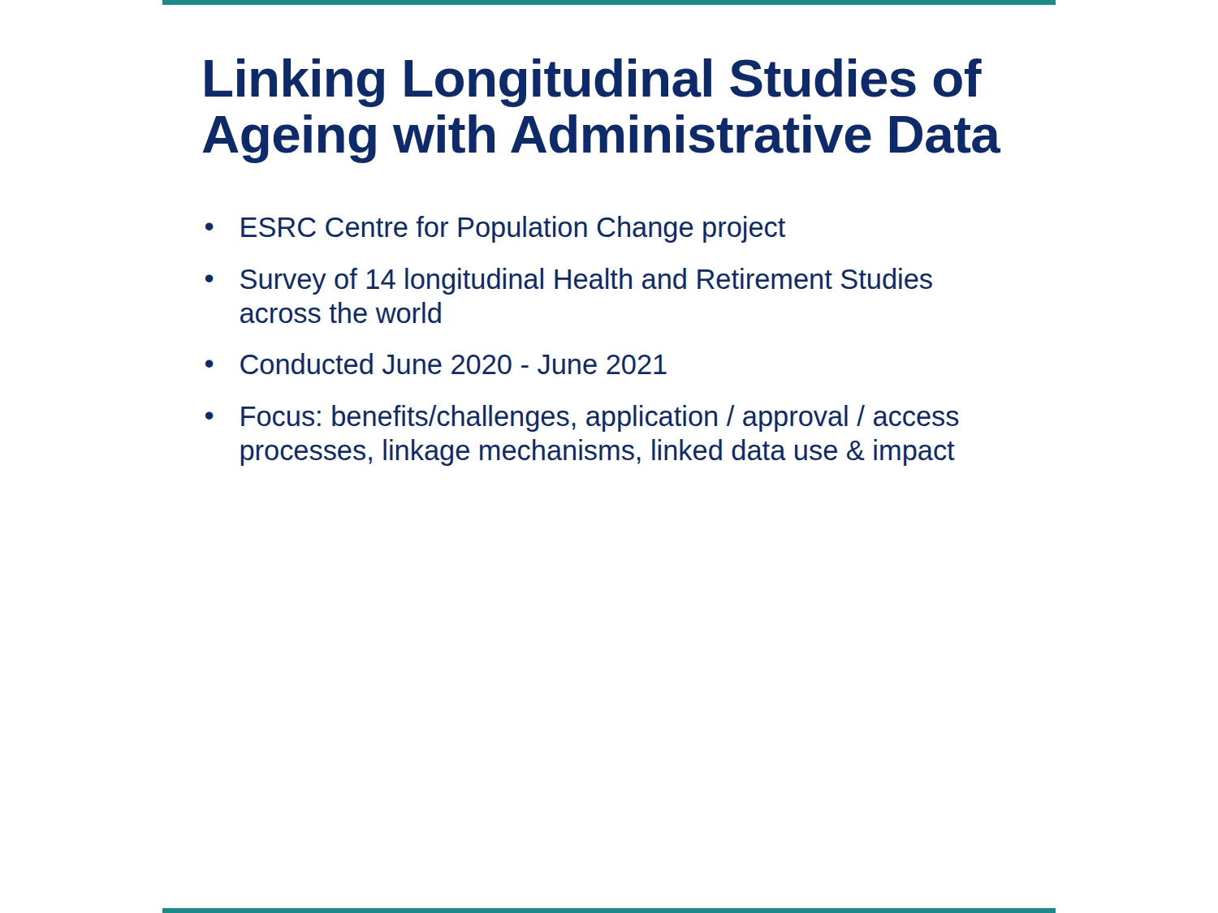Linking Longitudinal Studies of Ageing with Administrative Data
ESRC Centre for Population Change project
Survey of 14 longitudinal Health and Retirement Studies across the world
Conducted June 2020 - June 2021
Focus: benefits/challenges, application / approval / access processes, linkage mechanisms, linked data use & impact